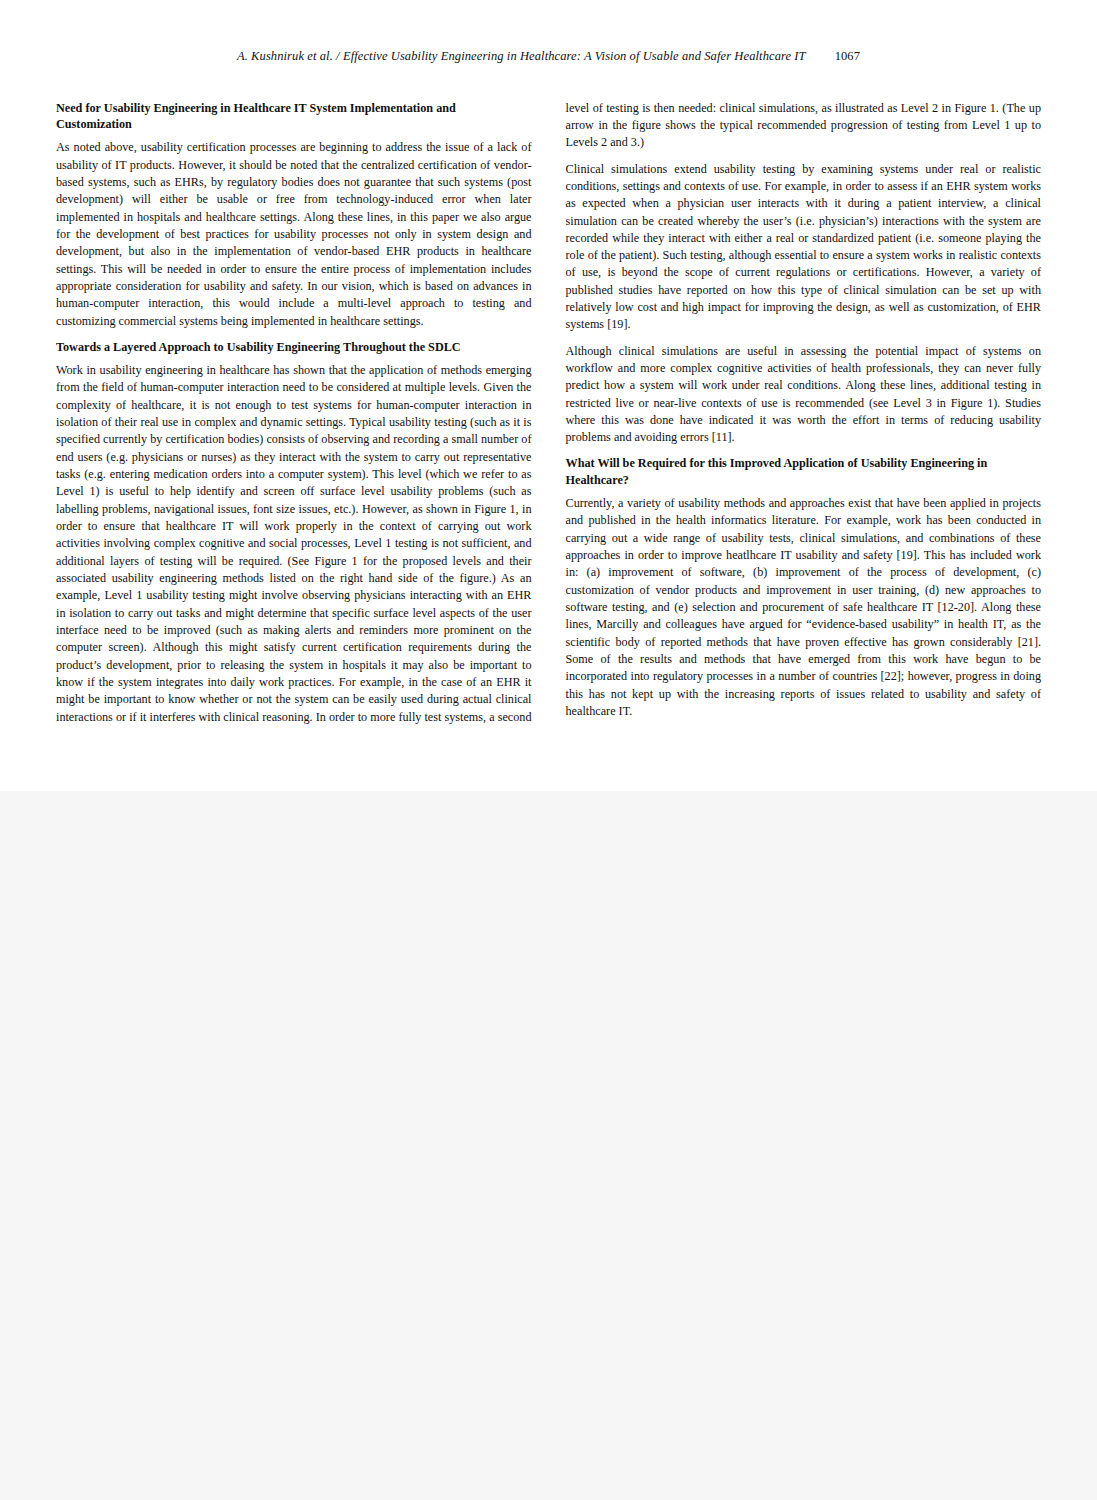A. Kushniruk et al. / Effective Usability Engineering in Healthcare: A Vision of Usable and Safer Healthcare IT 1067
Need for Usability Engineering in Healthcare IT System Implementation and Customization
As noted above, usability certification processes are beginning to address the issue of a lack of usability of IT products. However, it should be noted that the centralized certification of vendor-based systems, such as EHRs, by regulatory bodies does not guarantee that such systems (post development) will either be usable or free from technology-induced error when later implemented in hospitals and healthcare settings. Along these lines, in this paper we also argue for the development of best practices for usability processes not only in system design and development, but also in the implementation of vendor-based EHR products in healthcare settings. This will be needed in order to ensure the entire process of implementation includes appropriate consideration for usability and safety. In our vision, which is based on advances in human-computer interaction, this would include a multi-level approach to testing and customizing commercial systems being implemented in healthcare settings.
Towards a Layered Approach to Usability Engineering Throughout the SDLC
Work in usability engineering in healthcare has shown that the application of methods emerging from the field of human-computer interaction need to be considered at multiple levels. Given the complexity of healthcare, it is not enough to test systems for human-computer interaction in isolation of their real use in complex and dynamic settings. Typical usability testing (such as it is specified currently by certification bodies) consists of observing and recording a small number of end users (e.g. physicians or nurses) as they interact with the system to carry out representative tasks (e.g. entering medication orders into a computer system). This level (which we refer to as Level 1) is useful to help identify and screen off surface level usability problems (such as labelling problems, navigational issues, font size issues, etc.). However, as shown in Figure 1, in order to ensure that healthcare IT will work properly in the context of carrying out work activities involving complex cognitive and social processes, Level 1 testing is not sufficient, and additional layers of testing will be required. (See Figure 1 for the proposed levels and their associated usability engineering methods listed on the right hand side of the figure.) As an example, Level 1 usability testing might involve observing physicians interacting with an EHR in isolation to carry out tasks and might determine that specific surface level aspects of the user interface need to be improved (such as making alerts and reminders more prominent on the computer screen). Although this might satisfy current certification requirements during the product’s development, prior to releasing the system in hospitals it may also be important to know if the system integrates into daily work practices. For example, in the case of an EHR it might be important to know whether or not the system can be easily used during actual clinical interactions or if it interferes with clinical reasoning. In order to more fully test systems, a second level of testing is then needed: clinical simulations, as illustrated as Level 2 in Figure 1. (The up arrow in the figure shows the typical recommended progression of testing from Level 1 up to Levels 2 and 3.)
Clinical simulations extend usability testing by examining systems under real or realistic conditions, settings and contexts of use. For example, in order to assess if an EHR system works as expected when a physician user interacts with it during a patient interview, a clinical simulation can be created whereby the user’s (i.e. physician’s) interactions with the system are recorded while they interact with either a real or standardized patient (i.e. someone playing the role of the patient). Such testing, although essential to ensure a system works in realistic contexts of use, is beyond the scope of current regulations or certifications. However, a variety of published studies have reported on how this type of clinical simulation can be set up with relatively low cost and high impact for improving the design, as well as customization, of EHR systems [19].
Although clinical simulations are useful in assessing the potential impact of systems on workflow and more complex cognitive activities of health professionals, they can never fully predict how a system will work under real conditions. Along these lines, additional testing in restricted live or near-live contexts of use is recommended (see Level 3 in Figure 1). Studies where this was done have indicated it was worth the effort in terms of reducing usability problems and avoiding errors [11].
What Will be Required for this Improved Application of Usability Engineering in Healthcare?
Currently, a variety of usability methods and approaches exist that have been applied in projects and published in the health informatics literature. For example, work has been conducted in carrying out a wide range of usability tests, clinical simulations, and combinations of these approaches in order to improve heatlhcare IT usability and safety [19]. This has included work in: (a) improvement of software, (b) improvement of the process of development, (c) customization of vendor products and improvement in user training, (d) new approaches to software testing, and (e) selection and procurement of safe healthcare IT [12-20]. Along these lines, Marcilly and colleagues have argued for “evidence-based usability” in health IT, as the scientific body of reported methods that have proven effective has grown considerably [21]. Some of the results and methods that have emerged from this work have begun to be incorporated into regulatory processes in a number of countries [22]; however, progress in doing this has not kept up with the increasing reports of issues related to usability and safety of healthcare IT.